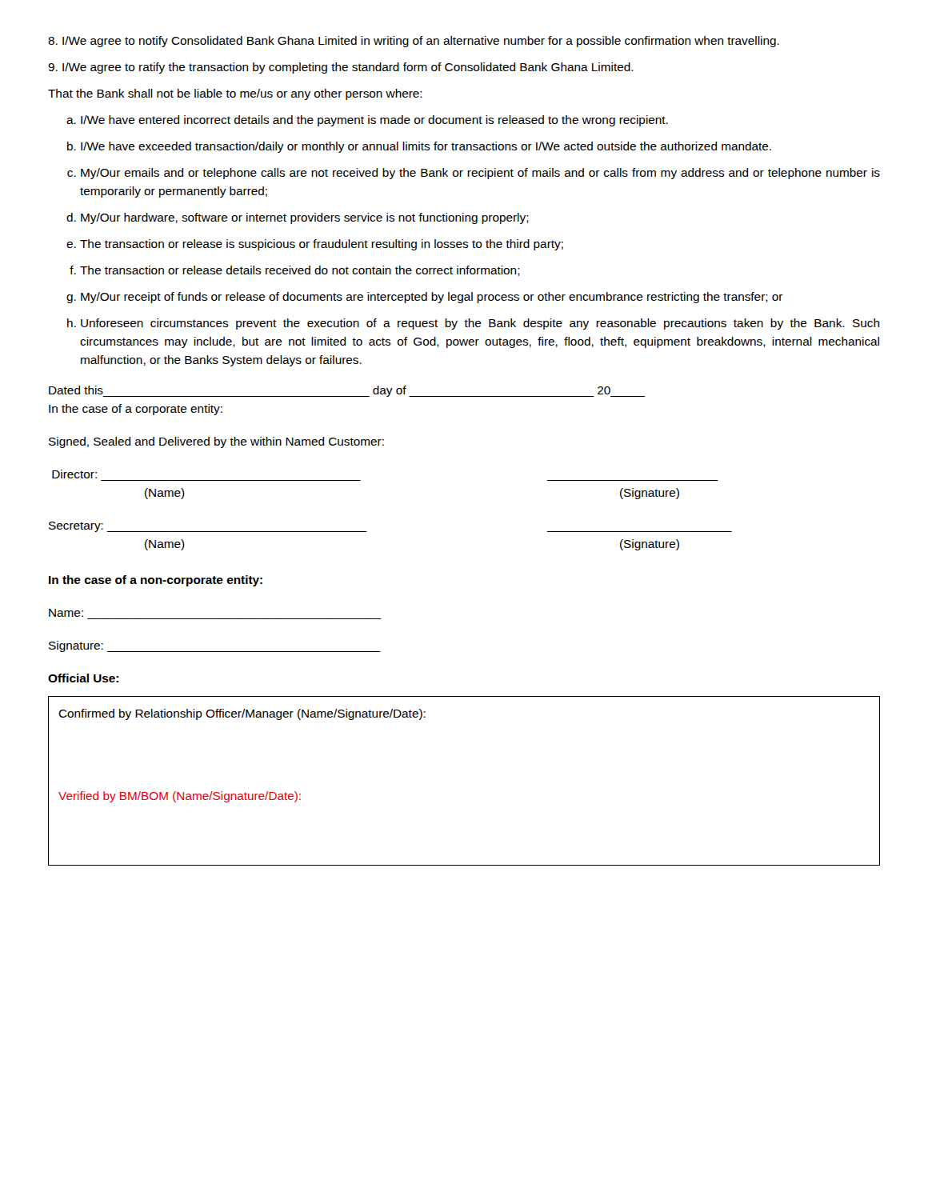8. I/We agree to notify Consolidated Bank Ghana Limited in writing of an alternative number for a possible confirmation when travelling.
9. I/We agree to ratify the transaction by completing the standard form of Consolidated Bank Ghana Limited.
That the Bank shall not be liable to me/us or any other person where:
I/We have entered incorrect details and the payment is made or document is released to the wrong recipient.
I/We have exceeded transaction/daily or monthly or annual limits for transactions or I/We acted outside the authorized mandate.
My/Our emails and or telephone calls are not received by the Bank or recipient of mails and or calls from my address and or telephone number is temporarily or permanently barred;
My/Our hardware, software or internet providers service is not functioning properly;
The transaction or release is suspicious or fraudulent resulting in losses to the third party;
The transaction or release details received do not contain the correct information;
My/Our receipt of funds or release of documents are intercepted by legal process or other encumbrance restricting the transfer; or
Unforeseen circumstances prevent the execution of a request by the Bank despite any reasonable precautions taken by the Bank. Such circumstances may include, but are not limited to acts of God, power outages, fire, flood, theft, equipment breakdowns, internal mechanical malfunction, or the Banks System delays or failures.
Dated this_______________________________________ day of ___________________________ 20_____
In the case of a corporate entity:
Signed, Sealed and Delivered by the within Named Customer:
Director: ______________________________________
_________________________
(Name)
(Signature)
Secretary: ______________________________________
___________________________
(Name)
(Signature)
In the case of a non-corporate entity:
Name: ___________________________________________
Signature: ________________________________________
Official Use:
Confirmed by Relationship Officer/Manager (Name/Signature/Date):
Verified by BM/BOM (Name/Signature/Date):